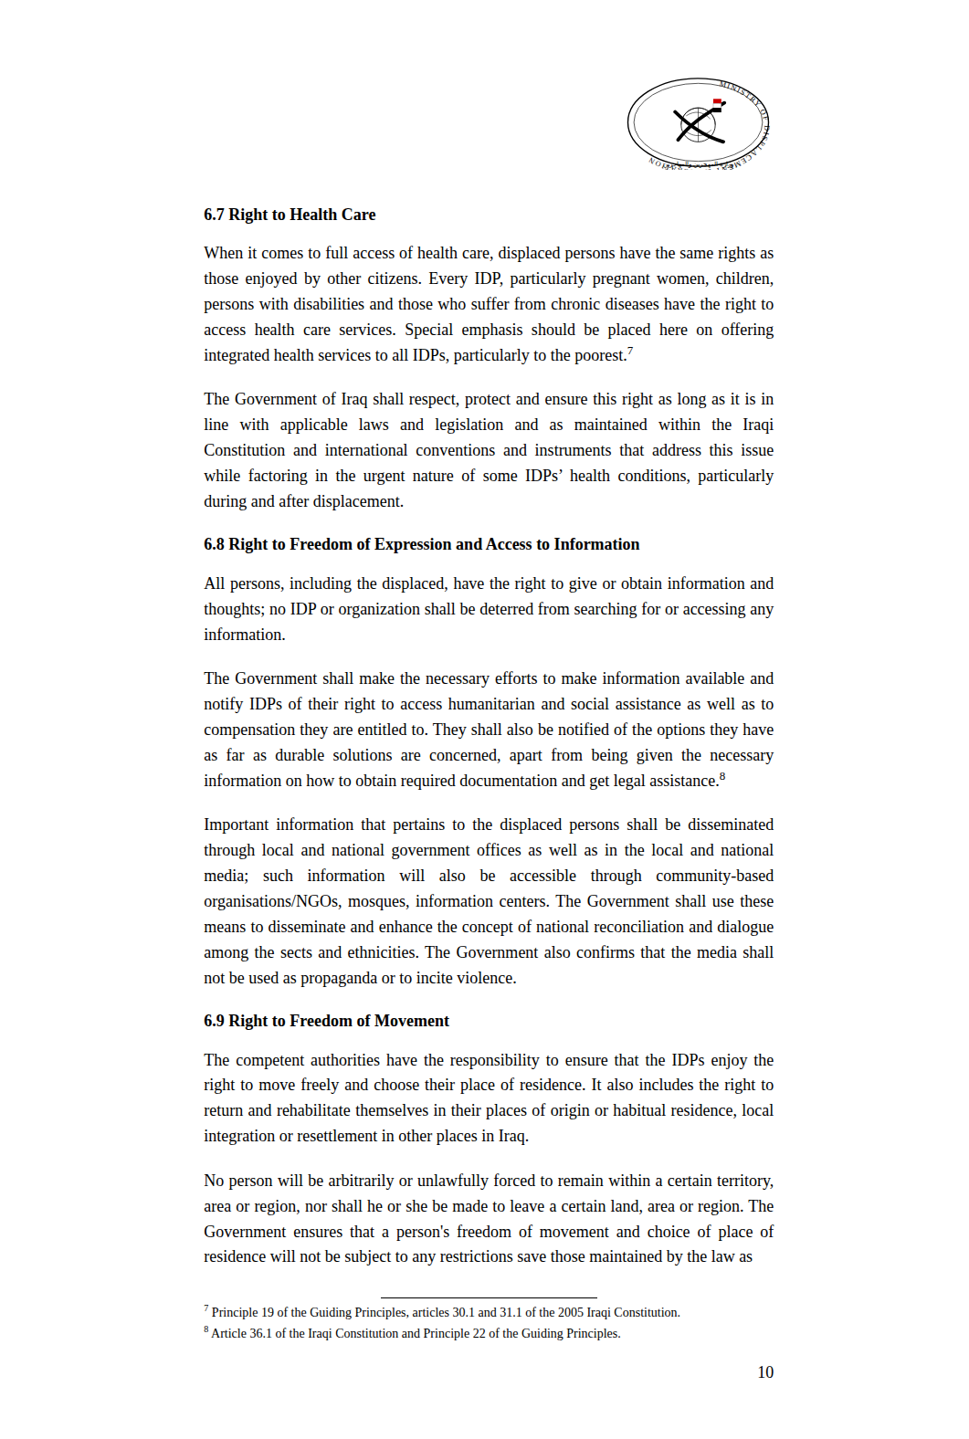6.7 Right to Health Care
When it comes to full access of health care, displaced persons have the same rights as those enjoyed by other citizens. Every IDP, particularly pregnant women, children, persons with disabilities and those who suffer from chronic diseases have the right to access health care services. Special emphasis should be placed here on offering integrated health services to all IDPs, particularly to the poorest.7
The Government of Iraq shall respect, protect and ensure this right as long as it is in line with applicable laws and legislation and as maintained within the Iraqi Constitution and international conventions and instruments that address this issue while factoring in the urgent nature of some IDPs’ health conditions, particularly during and after displacement.
6.8 Right to Freedom of Expression and Access to Information
All persons, including the displaced, have the right to give or obtain information and thoughts; no IDP or organization shall be deterred from searching for or accessing any information.
The Government shall make the necessary efforts to make information available and notify IDPs of their right to access humanitarian and social assistance as well as to compensation they are entitled to. They shall also be notified of the options they have as far as durable solutions are concerned, apart from being given the necessary information on how to obtain required documentation and get legal assistance.8
Important information that pertains to the displaced persons shall be disseminated through local and national government offices as well as in the local and national media; such information will also be accessible through community-based organisations/NGOs, mosques, information centers. The Government shall use these means to disseminate and enhance the concept of national reconciliation and dialogue among the sects and ethnicities. The Government also confirms that the media shall not be used as propaganda or to incite violence.
6.9 Right to Freedom of Movement
The competent authorities have the responsibility to ensure that the IDPs enjoy the right to move freely and choose their place of residence. It also includes the right to return and rehabilitate themselves in their places of origin or habitual residence, local integration or resettlement in other places in Iraq.
No person will be arbitrarily or unlawfully forced to remain within a certain territory, area or region, nor shall he or she be made to leave a certain land, area or region. The Government ensures that a person's freedom of movement and choice of place of residence will not be subject to any restrictions save those maintained by the law as
7 Principle 19 of the Guiding Principles, articles 30.1 and 31.1 of the 2005 Iraqi Constitution.
8 Article 36.1 of the Iraqi Constitution and Principle 22 of the Guiding Principles.
10